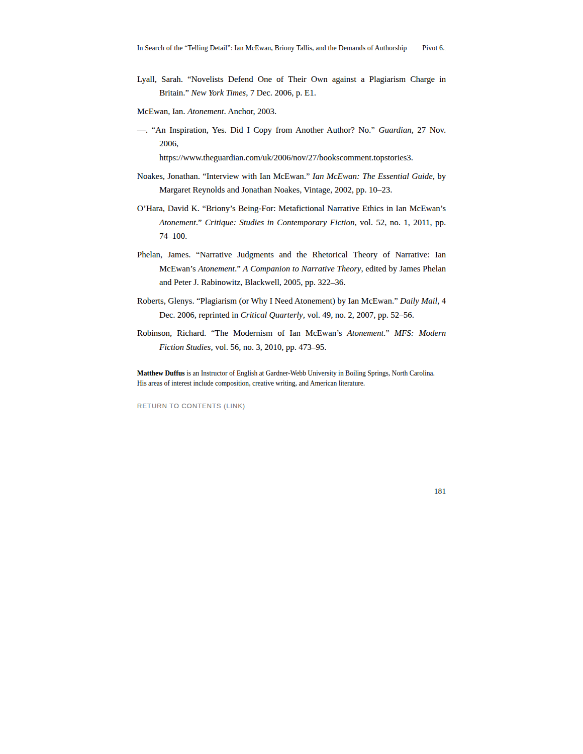In Search of the “Telling Detail”: Ian McEwan, Briony Tallis, and the Demands of Authorship Pivot 6.1
Lyall, Sarah. “Novelists Defend One of Their Own against a Plagiarism Charge in Britain.” New York Times, 7 Dec. 2006, p. E1.
McEwan, Ian. Atonement. Anchor, 2003.
—. “An Inspiration, Yes. Did I Copy from Another Author? No.” Guardian, 27 Nov. 2006, https://www.theguardian.com/uk/2006/nov/27/bookscomment.topstories3.
Noakes, Jonathan. “Interview with Ian McEwan.” Ian McEwan: The Essential Guide, by Margaret Reynolds and Jonathan Noakes, Vintage, 2002, pp. 10–23.
O’Hara, David K. “Briony’s Being-For: Metafictional Narrative Ethics in Ian McEwan’s Atonement.” Critique: Studies in Contemporary Fiction, vol. 52, no. 1, 2011, pp. 74–100.
Phelan, James. “Narrative Judgments and the Rhetorical Theory of Narrative: Ian McEwan’s Atonement.” A Companion to Narrative Theory, edited by James Phelan and Peter J. Rabinowitz, Blackwell, 2005, pp. 322–36.
Roberts, Glenys. “Plagiarism (or Why I Need Atonement) by Ian McEwan.” Daily Mail, 4 Dec. 2006, reprinted in Critical Quarterly, vol. 49, no. 2, 2007, pp. 52–56.
Robinson, Richard. “The Modernism of Ian McEwan’s Atonement.” MFS: Modern Fiction Studies, vol. 56, no. 3, 2010, pp. 473–95.
Matthew Duffus is an Instructor of English at Gardner-Webb University in Boiling Springs, North Carolina. His areas of interest include composition, creative writing, and American literature.
RETURN TO CONTENTS (LINK)
181